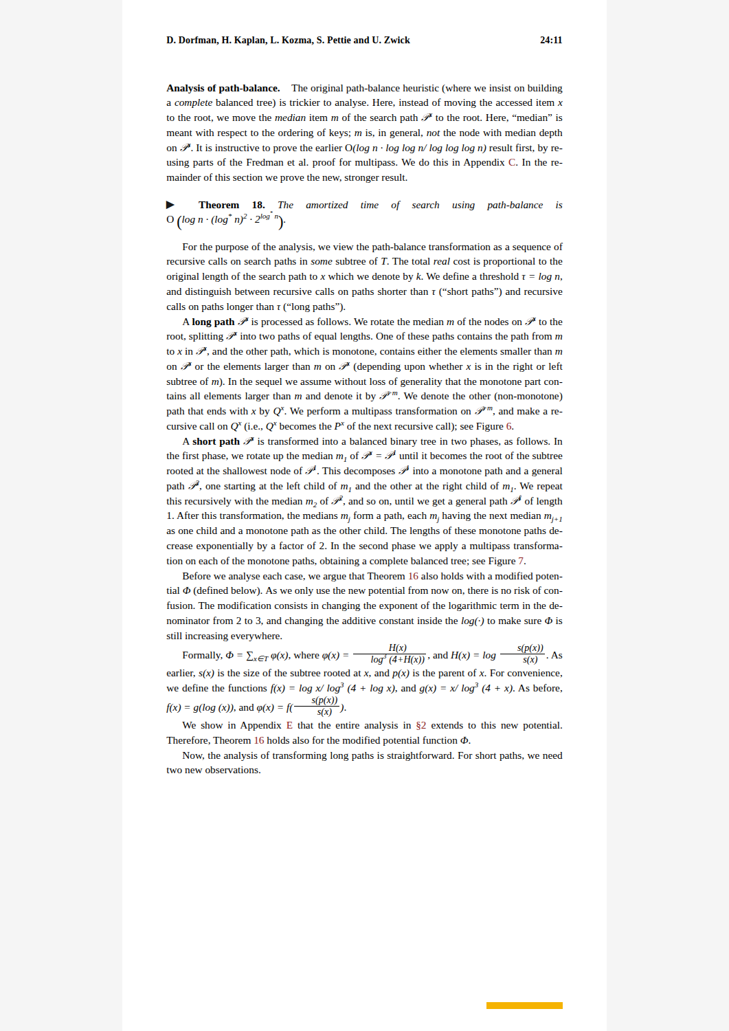D. Dorfman, H. Kaplan, L. Kozma, S. Pettie and U. Zwick 24:11
Analysis of path-balance. The original path-balance heuristic (where we insist on building a complete balanced tree) is trickier to analyse. Here, instead of moving the accessed item x to the root, we move the median item m of the search path 𝒫x to the root. Here, “median” is meant with respect to the ordering of keys; m is, in general, not the node with median depth on 𝒫x. It is instructive to prove the earlier O(log n · log log n/ log log log n) result first, by re-using parts of the Fredman et al. proof for multipass. We do this in Appendix C. In the remainder of this section we prove the new, stronger result.
▶ Theorem 18. The amortized time of search using path-balance is O (log n · (log* n)2 · 2log* n).
For the purpose of the analysis, we view the path-balance transformation as a sequence of recursive calls on search paths in some subtree of T. The total real cost is proportional to the original length of the search path to x which we denote by k. We define a threshold τ = log n, and distinguish between recursive calls on paths shorter than τ (“short paths”) and recursive calls on paths longer than τ (“long paths”).
A long path 𝒫x is processed as follows. We rotate the median m of the nodes on 𝒫x to the root, splitting 𝒫x into two paths of equal lengths. One of these paths contains the path from m to x in 𝒫x, and the other path, which is monotone, contains either the elements smaller than m on 𝒫x or the elements larger than m on 𝒫x (depending upon whether x is in the right or left subtree of m). In the sequel we assume without loss of generality that the monotone part contains all elements larger than m and denote it by 𝒫>m. We denote the other (non-monotone) path that ends with x by Qx. We perform a multipass transformation on 𝒫>m, and make a recursive call on Qx (i.e., Qx becomes the Px of the next recursive call); see Figure 6.
A short path 𝒫x is transformed into a balanced binary tree in two phases, as follows. In the first phase, we rotate up the median m1 of 𝒫x = 𝒫1 until it becomes the root of the subtree rooted at the shallowest node of 𝒫1. This decomposes 𝒫1 into a monotone path and a general path 𝒫2, one starting at the left child of m1 and the other at the right child of m1. We repeat this recursively with the median m2 of 𝒫2, and so on, until we get a general path 𝒫ℓ of length 1. After this transformation, the medians mj form a path, each mj having the next median mj+1 as one child and a monotone path as the other child. The lengths of these monotone paths decrease exponentially by a factor of 2. In the second phase we apply a multipass transformation on each of the monotone paths, obtaining a complete balanced tree; see Figure 7.
Before we analyse each case, we argue that Theorem 16 also holds with a modified potential Φ (defined below). As we only use the new potential from now on, there is no risk of confusion. The modification consists in changing the exponent of the logarithmic term in the denominator from 2 to 3, and changing the additive constant inside the log(·) to make sure Φ is still increasing everywhere.
Formally, Φ = ∑x∈T φ(x), where φ(x) = H(x) log3 (4+H(x)), and H(x) = log s(p(x)) s(x). As earlier, s(x) is the size of the subtree rooted at x, and p(x) is the parent of x. For convenience, we define the functions f(x) = log x/ log3 (4 + log x), and g(x) = x/ log3 (4 + x). As before, f(x) = g(log (x)), and φ(x) = f(s(p(x)) s(x)).
We show in Appendix E that the entire analysis in §2 extends to this new potential. Therefore, Theorem 16 holds also for the modified potential function Φ.
Now, the analysis of transforming long paths is straightforward. For short paths, we need two new observations.